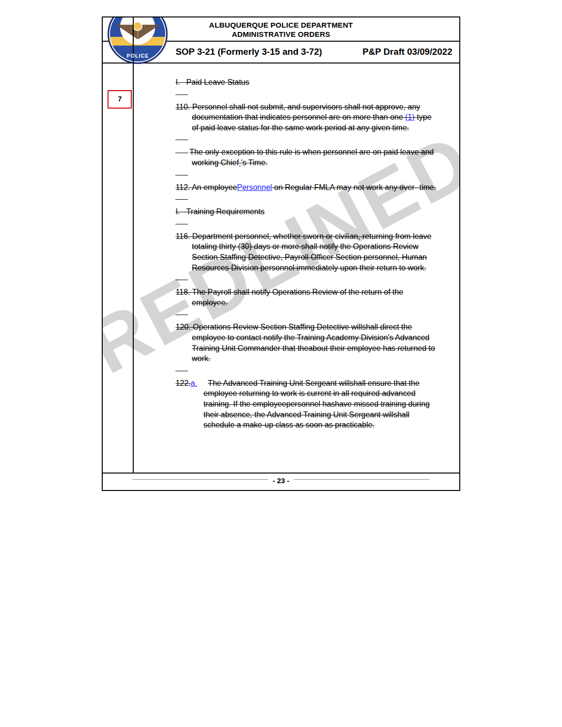POLICE
ALBUQUERQUE POLICE DEPARTMENT
ADMINISTRATIVE ORDERS
SOP 3-21 (Formerly 3-15 and 3-72)
P&P Draft 03/09/2022
7
REDLINED
I. Paid Leave Status
110. Personnel shall not submit, and supervisors shall not approve, any documentation that indicates personnel are on more than one (1) type of paid leave status for the same work period at any given time.
The only exception to this rule is when personnel are on paid leave and working Chief 's Time.
112. An employee Personnel on Regular FMLA may not work any over- time.
I. Training Requirements
116. Department personnel, whether sworn or civilian, returning from leave totaling thirty (30) days or more shall notify the Operations Review Section Staffing Detective, Payroll Officer Section personnel, Human Resources Division personnel immediately upon their return to work.
118. The Payroll shall notify Operations Review of the return of the employee.
120. Operations Review Section Staffing Detective will shall direct the employee to contact notify the Training Academy Division's Advanced Training Unit Commander that the about their employee has returned to work.
122. a. The Advanced Training Unit Sergeant will shall ensure that the employee returning to work is current in all required advanced training. If the employee personnel has have missed training during their absence, the Advanced Training Unit Sergeant will shall schedule a make-up class as soon as practicable.
- 23 -